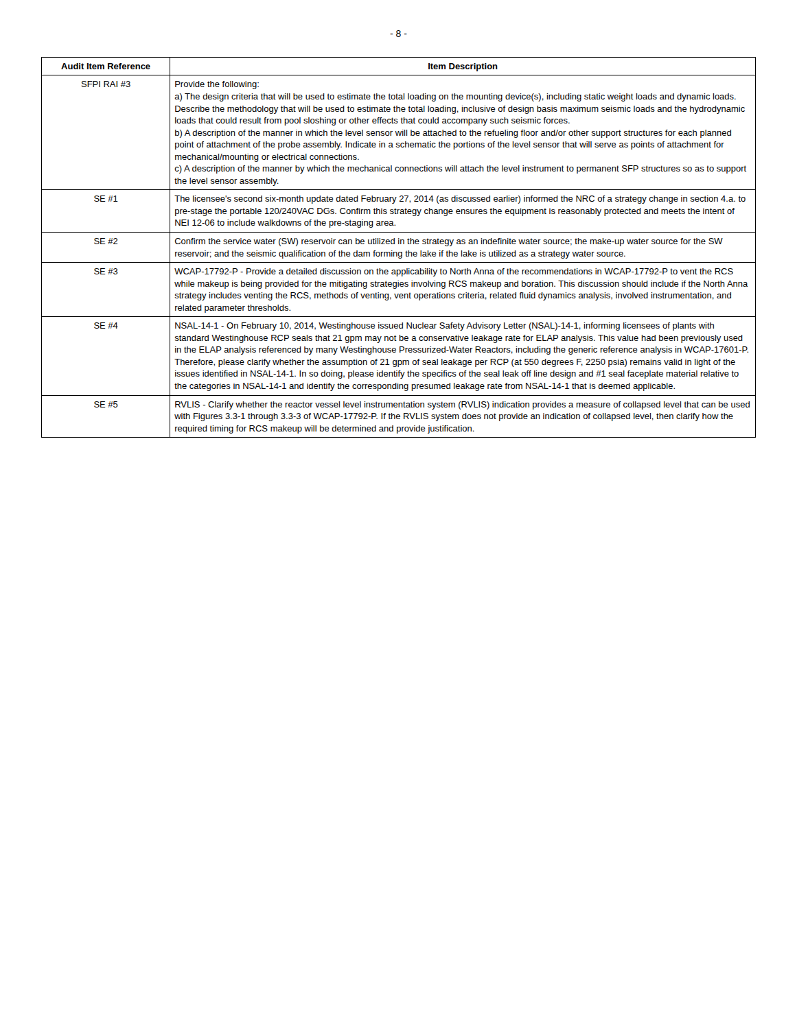- 8 -
| Audit Item Reference | Item Description |
| --- | --- |
| SFPI RAI #3 | Provide the following: a) The design criteria that will be used to estimate the total loading on the mounting device(s), including static weight loads and dynamic loads. Describe the methodology that will be used to estimate the total loading, inclusive of design basis maximum seismic loads and the hydrodynamic loads that could result from pool sloshing or other effects that could accompany such seismic forces. b) A description of the manner in which the level sensor will be attached to the refueling floor and/or other support structures for each planned point of attachment of the probe assembly. Indicate in a schematic the portions of the level sensor that will serve as points of attachment for mechanical/mounting or electrical connections. c) A description of the manner by which the mechanical connections will attach the level instrument to permanent SFP structures so as to support the level sensor assembly. |
| SE #1 | The licensee's second six-month update dated February 27, 2014 (as discussed earlier) informed the NRC of a strategy change in section 4.a. to pre-stage the portable 120/240VAC DGs. Confirm this strategy change ensures the equipment is reasonably protected and meets the intent of NEI 12-06 to include walkdowns of the pre-staging area. |
| SE #2 | Confirm the service water (SW) reservoir can be utilized in the strategy as an indefinite water source; the make-up water source for the SW reservoir; and the seismic qualification of the dam forming the lake if the lake is utilized as a strategy water source. |
| SE #3 | WCAP-17792-P - Provide a detailed discussion on the applicability to North Anna of the recommendations in WCAP-17792-P to vent the RCS while makeup is being provided for the mitigating strategies involving RCS makeup and boration. This discussion should include if the North Anna strategy includes venting the RCS, methods of venting, vent operations criteria, related fluid dynamics analysis, involved instrumentation, and related parameter thresholds. |
| SE #4 | NSAL-14-1 - On February 10, 2014, Westinghouse issued Nuclear Safety Advisory Letter (NSAL)-14-1, informing licensees of plants with standard Westinghouse RCP seals that 21 gpm may not be a conservative leakage rate for ELAP analysis. This value had been previously used in the ELAP analysis referenced by many Westinghouse Pressurized-Water Reactors, including the generic reference analysis in WCAP-17601-P. Therefore, please clarify whether the assumption of 21 gpm of seal leakage per RCP (at 550 degrees F, 2250 psia) remains valid in light of the issues identified in NSAL-14-1. In so doing, please identify the specifics of the seal leak off line design and #1 seal faceplate material relative to the categories in NSAL-14-1 and identify the corresponding presumed leakage rate from NSAL-14-1 that is deemed applicable. |
| SE #5 | RVLIS - Clarify whether the reactor vessel level instrumentation system (RVLIS) indication provides a measure of collapsed level that can be used with Figures 3.3-1 through 3.3-3 of WCAP-17792-P. If the RVLIS system does not provide an indication of collapsed level, then clarify how the required timing for RCS makeup will be determined and provide justification. |